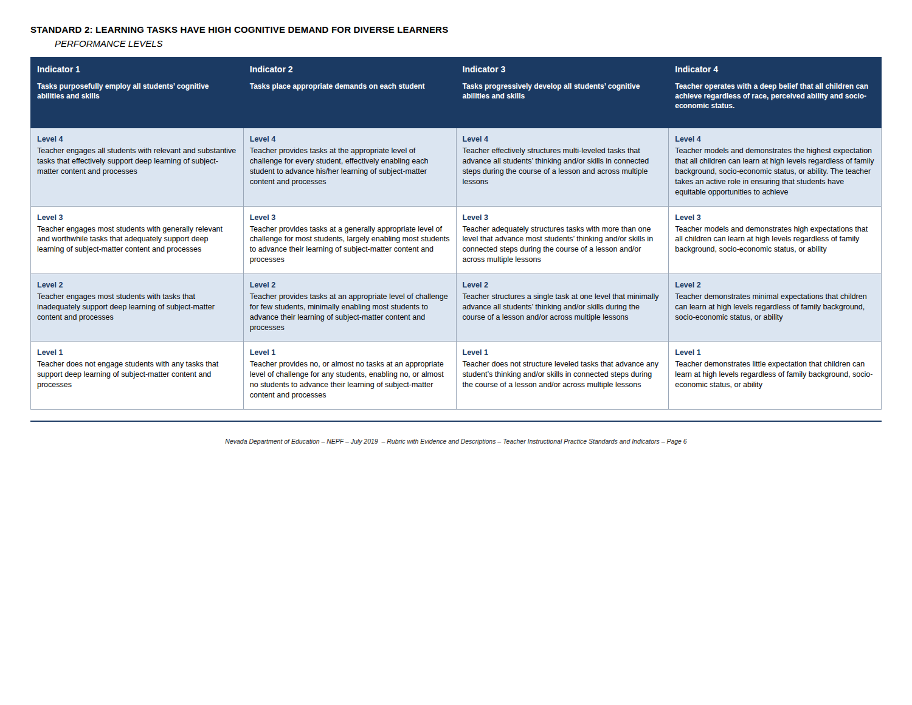STANDARD 2: LEARNING TASKS HAVE HIGH COGNITIVE DEMAND FOR DIVERSE LEARNERS
PERFORMANCE LEVELS
| Indicator 1 Tasks purposefully employ all students’ cognitive abilities and skills | Indicator 2 Tasks place appropriate demands on each student | Indicator 3 Tasks progressively develop all students’ cognitive abilities and skills | Indicator 4 Teacher operates with a deep belief that all children can achieve regardless of race, perceived ability and socio-economic status. |
| --- | --- | --- | --- |
| Level 4 Teacher engages all students with relevant and substantive tasks that effectively support deep learning of subject-matter content and processes | Level 4 Teacher provides tasks at the appropriate level of challenge for every student, effectively enabling each student to advance his/her learning of subject-matter content and processes | Level 4 Teacher effectively structures multi-leveled tasks that advance all students’ thinking and/or skills in connected steps during the course of a lesson and across multiple lessons | Level 4 Teacher models and demonstrates the highest expectation that all children can learn at high levels regardless of family background, socio-economic status, or ability. The teacher takes an active role in ensuring that students have equitable opportunities to achieve |
| Level 3 Teacher engages most students with generally relevant and worthwhile tasks that adequately support deep learning of subject-matter content and processes | Level 3 Teacher provides tasks at a generally appropriate level of challenge for most students, largely enabling most students to advance their learning of subject-matter content and processes | Level 3 Teacher adequately structures tasks with more than one level that advance most students’ thinking and/or skills in connected steps during the course of a lesson and/or across multiple lessons | Level 3 Teacher models and demonstrates high expectations that all children can learn at high levels regardless of family background, socio-economic status, or ability |
| Level 2 Teacher engages most students with tasks that inadequately support deep learning of subject-matter content and processes | Level 2 Teacher provides tasks at an appropriate level of challenge for few students, minimally enabling most students to advance their learning of subject-matter content and processes | Level 2 Teacher structures a single task at one level that minimally advance all students’ thinking and/or skills during the course of a lesson and/or across multiple lessons | Level 2 Teacher demonstrates minimal expectations that children can learn at high levels regardless of family background, socio-economic status, or ability |
| Level 1 Teacher does not engage students with any tasks that support deep learning of subject-matter content and processes | Level 1 Teacher provides no, or almost no tasks at an appropriate level of challenge for any students, enabling no, or almost no students to advance their learning of subject-matter content and processes | Level 1 Teacher does not structure leveled tasks that advance any student’s thinking and/or skills in connected steps during the course of a lesson and/or across multiple lessons | Level 1 Teacher demonstrates little expectation that children can learn at high levels regardless of family background, socio-economic status, or ability |
Nevada Department of Education – NEPF – July 2019 – Rubric with Evidence and Descriptions – Teacher Instructional Practice Standards and Indicators – Page 6